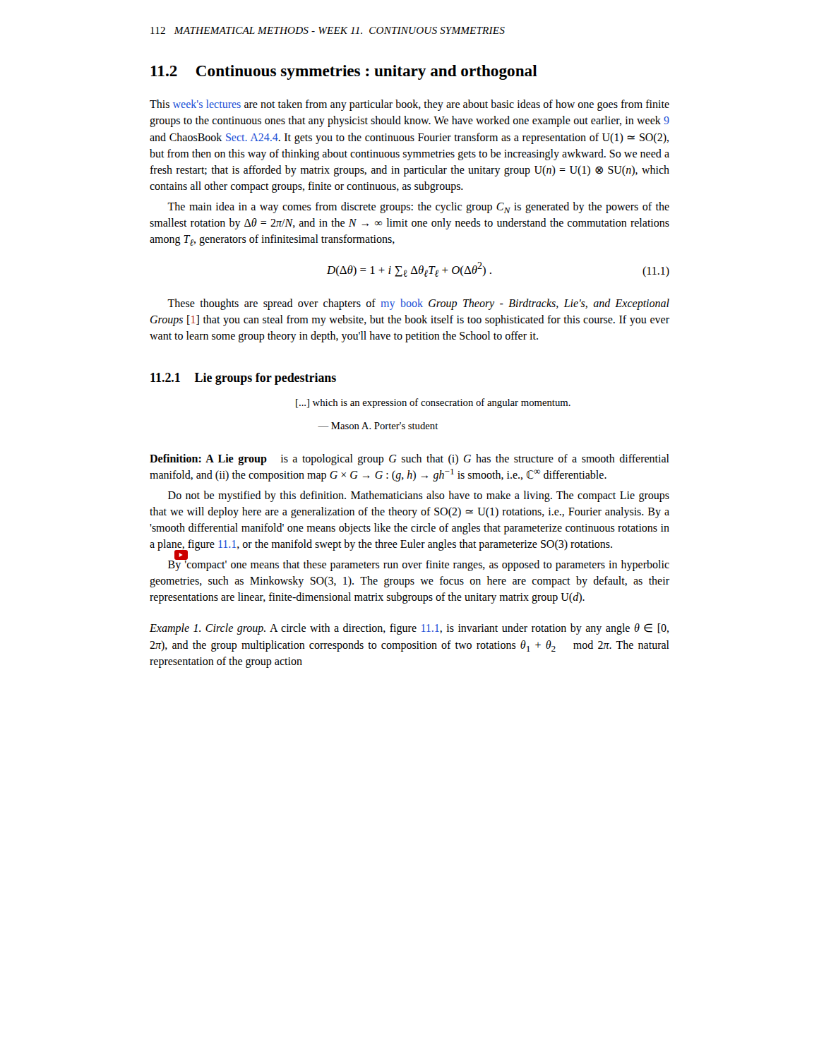112 MATHEMATICAL METHODS - WEEK 11. CONTINUOUS SYMMETRIES
11.2 Continuous symmetries : unitary and orthogonal
This week's lectures are not taken from any particular book, they are about basic ideas of how one goes from finite groups to the continuous ones that any physicist should know. We have worked one example out earlier, in week 9 and ChaosBook Sect. A24.4. It gets you to the continuous Fourier transform as a representation of U(1) ≃ SO(2), but from then on this way of thinking about continuous symmetries gets to be increasingly awkward. So we need a fresh restart; that is afforded by matrix groups, and in particular the unitary group U(n) = U(1) ⊗ SU(n), which contains all other compact groups, finite or continuous, as subgroups.
The main idea in a way comes from discrete groups: the cyclic group CN is generated by the powers of the smallest rotation by Δθ = 2π/N, and in the N → ∞ limit one only needs to understand the commutation relations among Tℓ, generators of infinitesimal transformations,
D(Δθ) = 1 + i ∑ℓ ΔθℓTℓ + O(Δθ2) . (11.1)
These thoughts are spread over chapters of my book Group Theory - Birdtracks, Lie's, and Exceptional Groups [1] that you can steal from my website, but the book itself is too sophisticated for this course. If you ever want to learn some group theory in depth, you'll have to petition the School to offer it.
11.2.1 Lie groups for pedestrians
[...] which is an expression of consecration of angular momentum.
— Mason A. Porter's student
Definition: A Lie group is a topological group G such that (i) G has the structure of a smooth differential manifold, and (ii) the composition map G × G → G : (g, h) → gh−1 is smooth, i.e., ℂ∞ differentiable.
Do not be mystified by this definition. Mathematicians also have to make a living. The compact Lie groups that we will deploy here are a generalization of the theory of SO(2) ≃ U(1) rotations, i.e., Fourier analysis. By a 'smooth differential manifold' one means objects like the circle of angles that parameterize continuous rotations in a plane, figure 11.1, or the manifold swept by the three Euler angles that parameterize SO(3) rotations.
By 'compact' one means that these parameters run over finite ranges, as opposed to parameters in hyperbolic geometries, such as Minkowsky SO(3, 1). The groups we focus on here are compact by default, as their representations are linear, finite-dimensional matrix subgroups of the unitary matrix group U(d).
Example 1. Circle group. A circle with a direction, figure 11.1, is invariant under rotation by any angle θ ∈ [0, 2π), and the group multiplication corresponds to composition of two rotations θ1 + θ2 mod 2π. The natural representation of the group action